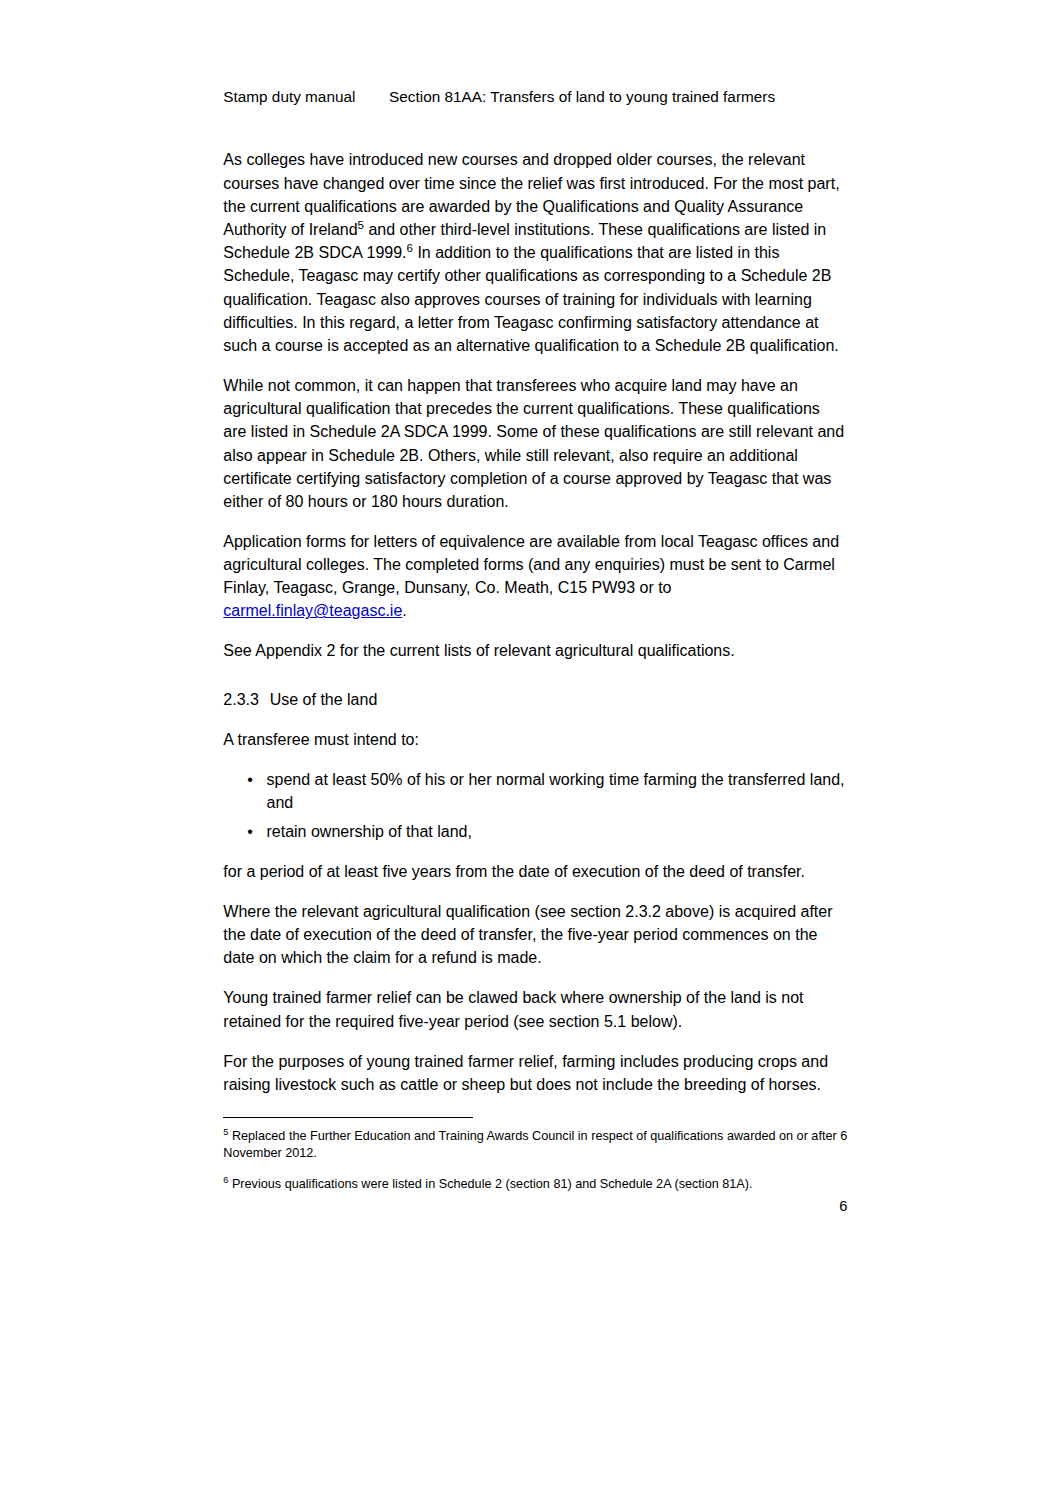Stamp duty manual
Section 81AA: Transfers of land to young trained farmers
As colleges have introduced new courses and dropped older courses, the relevant courses have changed over time since the relief was first introduced. For the most part, the current qualifications are awarded by the Qualifications and Quality Assurance Authority of Ireland5 and other third-level institutions. These qualifications are listed in Schedule 2B SDCA 1999.6 In addition to the qualifications that are listed in this Schedule, Teagasc may certify other qualifications as corresponding to a Schedule 2B qualification. Teagasc also approves courses of training for individuals with learning difficulties. In this regard, a letter from Teagasc confirming satisfactory attendance at such a course is accepted as an alternative qualification to a Schedule 2B qualification.
While not common, it can happen that transferees who acquire land may have an agricultural qualification that precedes the current qualifications. These qualifications are listed in Schedule 2A SDCA 1999. Some of these qualifications are still relevant and also appear in Schedule 2B. Others, while still relevant, also require an additional certificate certifying satisfactory completion of a course approved by Teagasc that was either of 80 hours or 180 hours duration.
Application forms for letters of equivalence are available from local Teagasc offices and agricultural colleges. The completed forms (and any enquiries) must be sent to Carmel Finlay, Teagasc, Grange, Dunsany, Co. Meath, C15 PW93 or to carmel.finlay@teagasc.ie.
See Appendix 2 for the current lists of relevant agricultural qualifications.
2.3.3 Use of the land
A transferee must intend to:
spend at least 50% of his or her normal working time farming the transferred land, and
retain ownership of that land,
for a period of at least five years from the date of execution of the deed of transfer.
Where the relevant agricultural qualification (see section 2.3.2 above) is acquired after the date of execution of the deed of transfer, the five-year period commences on the date on which the claim for a refund is made.
Young trained farmer relief can be clawed back where ownership of the land is not retained for the required five-year period (see section 5.1 below).
For the purposes of young trained farmer relief, farming includes producing crops and raising livestock such as cattle or sheep but does not include the breeding of horses.
5 Replaced the Further Education and Training Awards Council in respect of qualifications awarded on or after 6 November 2012.
6 Previous qualifications were listed in Schedule 2 (section 81) and Schedule 2A (section 81A).
6